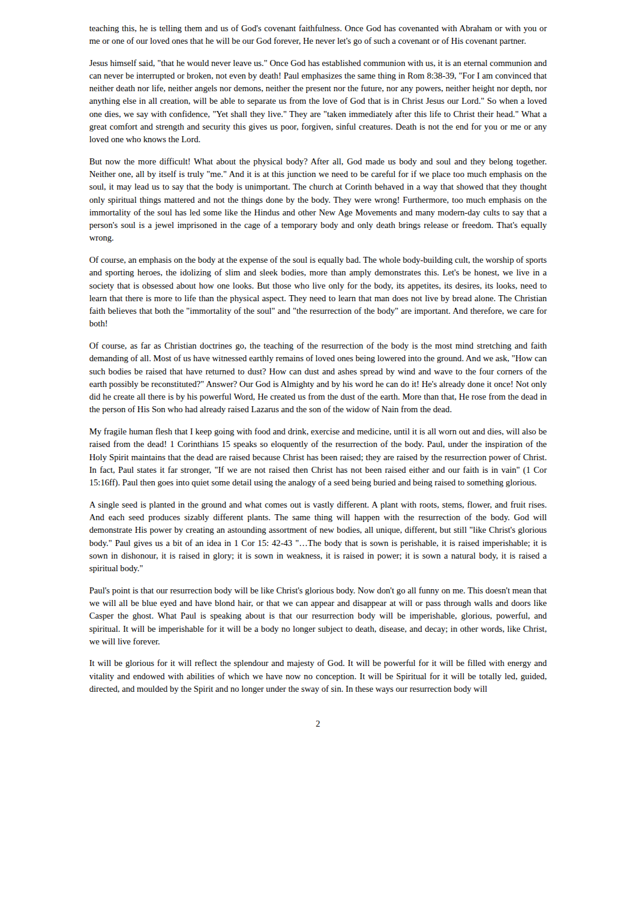teaching this, he is telling them and us of God's covenant faithfulness. Once God has covenanted with Abraham or with you or me or one of our loved ones that he will be our God forever, He never let's go of such a covenant or of His covenant partner.
Jesus himself said, "that he would never leave us." Once God has established communion with us, it is an eternal communion and can never be interrupted or broken, not even by death! Paul emphasizes the same thing in Rom 8:38-39, "For I am convinced that neither death nor life, neither angels nor demons, neither the present nor the future, nor any powers, neither height nor depth, nor anything else in all creation, will be able to separate us from the love of God that is in Christ Jesus our Lord." So when a loved one dies, we say with confidence, "Yet shall they live." They are "taken immediately after this life to Christ their head." What a great comfort and strength and security this gives us poor, forgiven, sinful creatures. Death is not the end for you or me or any loved one who knows the Lord.
But now the more difficult! What about the physical body? After all, God made us body and soul and they belong together. Neither one, all by itself is truly "me." And it is at this junction we need to be careful for if we place too much emphasis on the soul, it may lead us to say that the body is unimportant. The church at Corinth behaved in a way that showed that they thought only spiritual things mattered and not the things done by the body. They were wrong! Furthermore, too much emphasis on the immortality of the soul has led some like the Hindus and other New Age Movements and many modern-day cults to say that a person's soul is a jewel imprisoned in the cage of a temporary body and only death brings release or freedom. That's equally wrong.
Of course, an emphasis on the body at the expense of the soul is equally bad. The whole body-building cult, the worship of sports and sporting heroes, the idolizing of slim and sleek bodies, more than amply demonstrates this. Let's be honest, we live in a society that is obsessed about how one looks. But those who live only for the body, its appetites, its desires, its looks, need to learn that there is more to life than the physical aspect. They need to learn that man does not live by bread alone. The Christian faith believes that both the "immortality of the soul" and "the resurrection of the body" are important. And therefore, we care for both!
Of course, as far as Christian doctrines go, the teaching of the resurrection of the body is the most mind stretching and faith demanding of all. Most of us have witnessed earthly remains of loved ones being lowered into the ground. And we ask, "How can such bodies be raised that have returned to dust? How can dust and ashes spread by wind and wave to the four corners of the earth possibly be reconstituted?" Answer? Our God is Almighty and by his word he can do it! He's already done it once! Not only did he create all there is by his powerful Word, He created us from the dust of the earth. More than that, He rose from the dead in the person of His Son who had already raised Lazarus and the son of the widow of Nain from the dead.
My fragile human flesh that I keep going with food and drink, exercise and medicine, until it is all worn out and dies, will also be raised from the dead! 1 Corinthians 15 speaks so eloquently of the resurrection of the body. Paul, under the inspiration of the Holy Spirit maintains that the dead are raised because Christ has been raised; they are raised by the resurrection power of Christ. In fact, Paul states it far stronger, "If we are not raised then Christ has not been raised either and our faith is in vain" (1 Cor 15:16ff). Paul then goes into quiet some detail using the analogy of a seed being buried and being raised to something glorious.
A single seed is planted in the ground and what comes out is vastly different. A plant with roots, stems, flower, and fruit rises. And each seed produces sizably different plants. The same thing will happen with the resurrection of the body. God will demonstrate His power by creating an astounding assortment of new bodies, all unique, different, but still "like Christ's glorious body." Paul gives us a bit of an idea in 1 Cor 15: 42-43 "…The body that is sown is perishable, it is raised imperishable; it is sown in dishonour, it is raised in glory; it is sown in weakness, it is raised in power; it is sown a natural body, it is raised a spiritual body."
Paul's point is that our resurrection body will be like Christ's glorious body. Now don't go all funny on me. This doesn't mean that we will all be blue eyed and have blond hair, or that we can appear and disappear at will or pass through walls and doors like Casper the ghost. What Paul is speaking about is that our resurrection body will be imperishable, glorious, powerful, and spiritual. It will be imperishable for it will be a body no longer subject to death, disease, and decay; in other words, like Christ, we will live forever.
It will be glorious for it will reflect the splendour and majesty of God. It will be powerful for it will be filled with energy and vitality and endowed with abilities of which we have now no conception. It will be Spiritual for it will be totally led, guided, directed, and moulded by the Spirit and no longer under the sway of sin. In these ways our resurrection body will
2